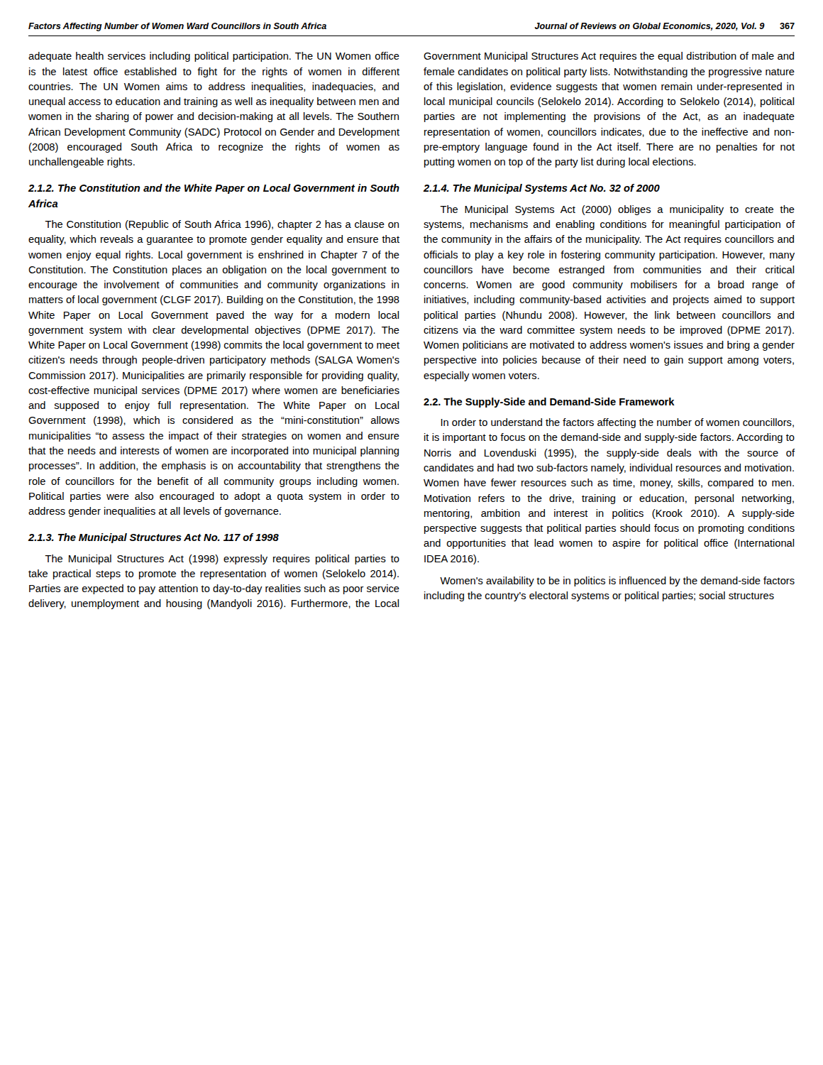Factors Affecting Number of Women Ward Councillors in South Africa Journal of Reviews on Global Economics, 2020, Vol. 9 367
adequate health services including political participation. The UN Women office is the latest office established to fight for the rights of women in different countries. The UN Women aims to address inequalities, inadequacies, and unequal access to education and training as well as inequality between men and women in the sharing of power and decision-making at all levels. The Southern African Development Community (SADC) Protocol on Gender and Development (2008) encouraged South Africa to recognize the rights of women as unchallengeable rights.
2.1.2. The Constitution and the White Paper on Local Government in South Africa
The Constitution (Republic of South Africa 1996), chapter 2 has a clause on equality, which reveals a guarantee to promote gender equality and ensure that women enjoy equal rights. Local government is enshrined in Chapter 7 of the Constitution. The Constitution places an obligation on the local government to encourage the involvement of communities and community organizations in matters of local government (CLGF 2017). Building on the Constitution, the 1998 White Paper on Local Government paved the way for a modern local government system with clear developmental objectives (DPME 2017). The White Paper on Local Government (1998) commits the local government to meet citizen's needs through people-driven participatory methods (SALGA Women's Commission 2017). Municipalities are primarily responsible for providing quality, cost-effective municipal services (DPME 2017) where women are beneficiaries and supposed to enjoy full representation. The White Paper on Local Government (1998), which is considered as the “mini-constitution” allows municipalities “to assess the impact of their strategies on women and ensure that the needs and interests of women are incorporated into municipal planning processes”. In addition, the emphasis is on accountability that strengthens the role of councillors for the benefit of all community groups including women. Political parties were also encouraged to adopt a quota system in order to address gender inequalities at all levels of governance.
2.1.3. The Municipal Structures Act No. 117 of 1998
The Municipal Structures Act (1998) expressly requires political parties to take practical steps to promote the representation of women (Selokelo 2014). Parties are expected to pay attention to day-to-day realities such as poor service delivery, unemployment and housing (Mandyoli 2016). Furthermore, the Local Government Municipal Structures Act requires the equal distribution of male and female candidates on political party lists. Notwithstanding the progressive nature of this legislation, evidence suggests that women remain under-represented in local municipal councils (Selokelo 2014). According to Selokelo (2014), political parties are not implementing the provisions of the Act, as an inadequate representation of women, councillors indicates, due to the ineffective and non-pre-emptory language found in the Act itself. There are no penalties for not putting women on top of the party list during local elections.
2.1.4. The Municipal Systems Act No. 32 of 2000
The Municipal Systems Act (2000) obliges a municipality to create the systems, mechanisms and enabling conditions for meaningful participation of the community in the affairs of the municipality. The Act requires councillors and officials to play a key role in fostering community participation. However, many councillors have become estranged from communities and their critical concerns. Women are good community mobilisers for a broad range of initiatives, including community-based activities and projects aimed to support political parties (Nhundu 2008). However, the link between councillors and citizens via the ward committee system needs to be improved (DPME 2017). Women politicians are motivated to address women's issues and bring a gender perspective into policies because of their need to gain support among voters, especially women voters.
2.2. The Supply-Side and Demand-Side Framework
In order to understand the factors affecting the number of women councillors, it is important to focus on the demand-side and supply-side factors. According to Norris and Lovenduski (1995), the supply-side deals with the source of candidates and had two sub-factors namely, individual resources and motivation. Women have fewer resources such as time, money, skills, compared to men. Motivation refers to the drive, training or education, personal networking, mentoring, ambition and interest in politics (Krook 2010). A supply-side perspective suggests that political parties should focus on promoting conditions and opportunities that lead women to aspire for political office (International IDEA 2016).
Women's availability to be in politics is influenced by the demand-side factors including the country's electoral systems or political parties; social structures